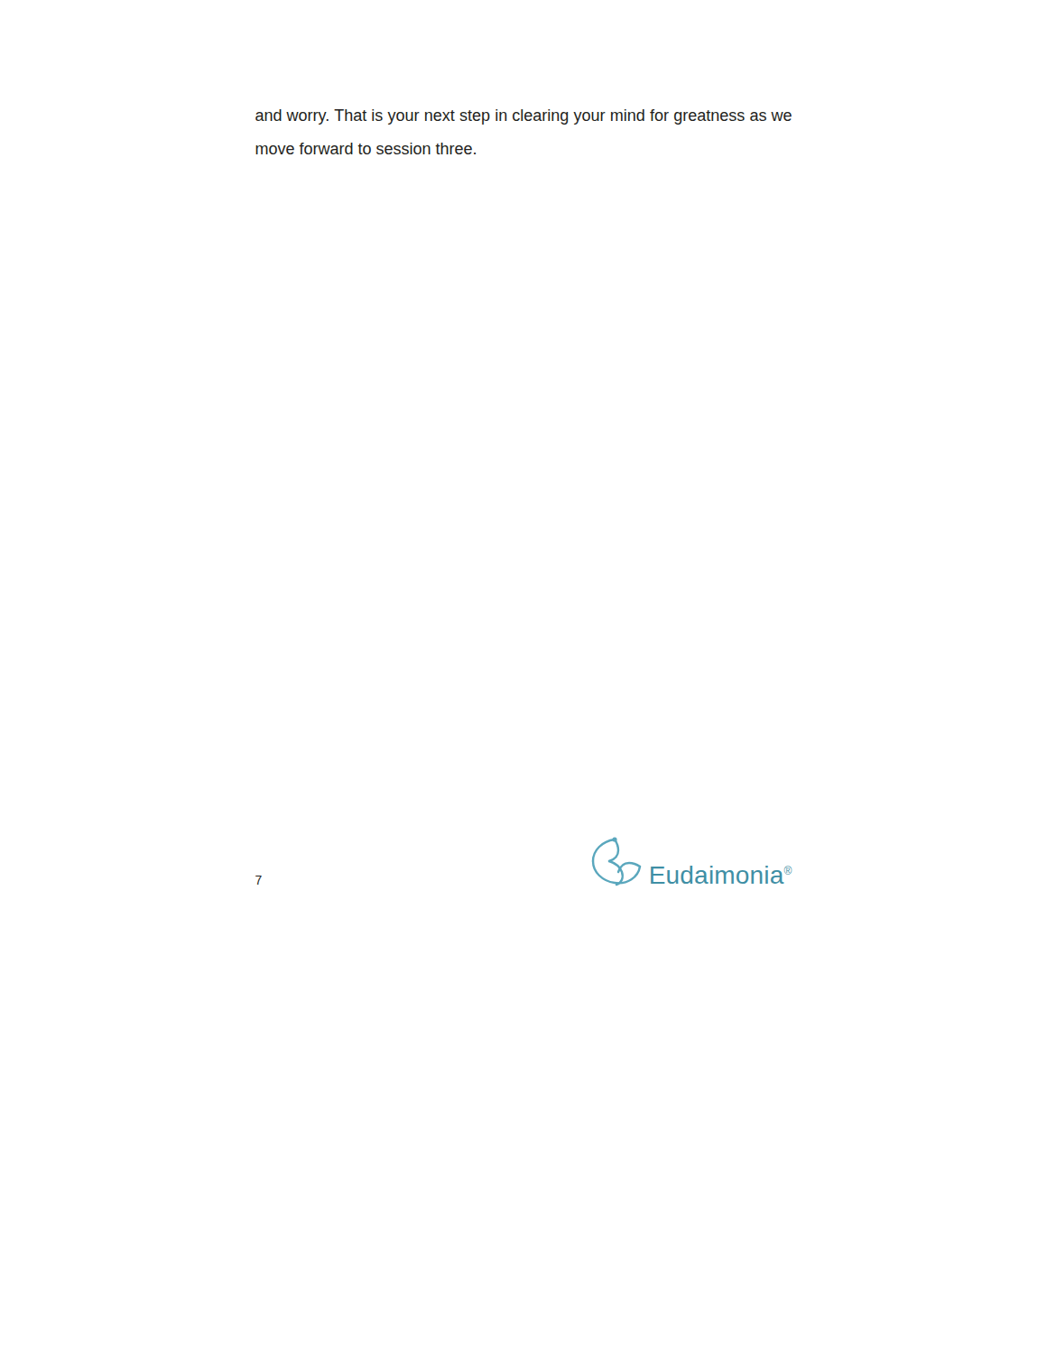and worry. That is your next step in clearing your mind for greatness as we move forward to session three.
7
Eudaimonia®